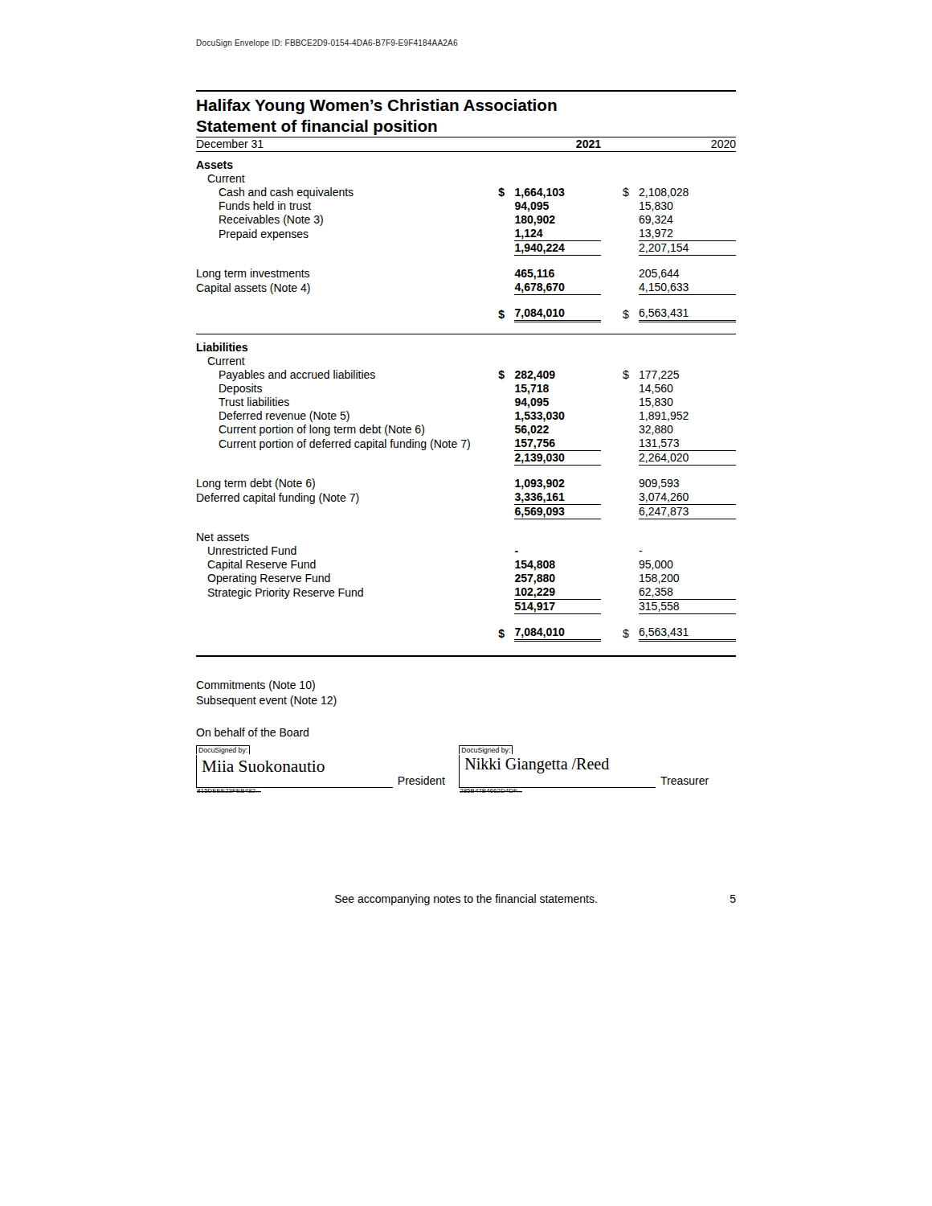DocuSign Envelope ID: FBBCE2D9-0154-4DA6-B7F9-E9F4184AA2A6
| Halifax Young Women’s Christian Association Statement of financial position |
| December 31 | 2021 | | 2020 |
| Assets | | | | | |
| Current | | | | | |
| Cash and cash equivalents | $ | 1,664,103 | | $ | 2,108,028 |
| Funds held in trust | | 94,095 | | | 15,830 |
| Receivables (Note 3) | | 180,902 | | | 69,324 |
| Prepaid expenses | | 1,124 | | | 13,972 |
| | | 1,940,224 | | | 2,207,154 |
| Long term investments | | 465,116 | | | 205,644 |
| Capital assets (Note 4) | | 4,678,670 | | | 4,150,633 |
| | $ | 7,084,010 | | $ | 6,563,431 |
| Liabilities | | | | | |
| Current | | | | | |
| Payables and accrued liabilities | $ | 282,409 | | $ | 177,225 |
| Deposits | | 15,718 | | | 14,560 |
| Trust liabilities | | 94,095 | | | 15,830 |
| Deferred revenue (Note 5) | | 1,533,030 | | | 1,891,952 |
| Current portion of long term debt (Note 6) | | 56,022 | | | 32,880 |
| Current portion of deferred capital funding (Note 7) | | 157,756 | | | 131,573 |
| | | 2,139,030 | | | 2,264,020 |
| Long term debt (Note 6) | | 1,093,902 | | | 909,593 |
| Deferred capital funding (Note 7) | | 3,336,161 | | | 3,074,260 |
| | | 6,569,093 | | | 6,247,873 |
| Net assets | | | | | |
| Unrestricted Fund | | - | | | - |
| Capital Reserve Fund | | 154,808 | | | 95,000 |
| Operating Reserve Fund | | 257,880 | | | 158,200 |
| Strategic Priority Reserve Fund | | 102,229 | | | 62,358 |
| | | 514,917 | | | 315,558 |
| | $ | 7,084,010 | | $ | 6,563,431 |
Commitments (Note 10)
Subsequent event (Note 12)
On behalf of the Board
DocuSigned by:
Miia Suokonautio 815DEEE23FEB482...
President
DocuSigned by:
Nikki Giangetta /Reed 285B47B4662D4DF...
Treasurer
See accompanying notes to the financial statements. 5